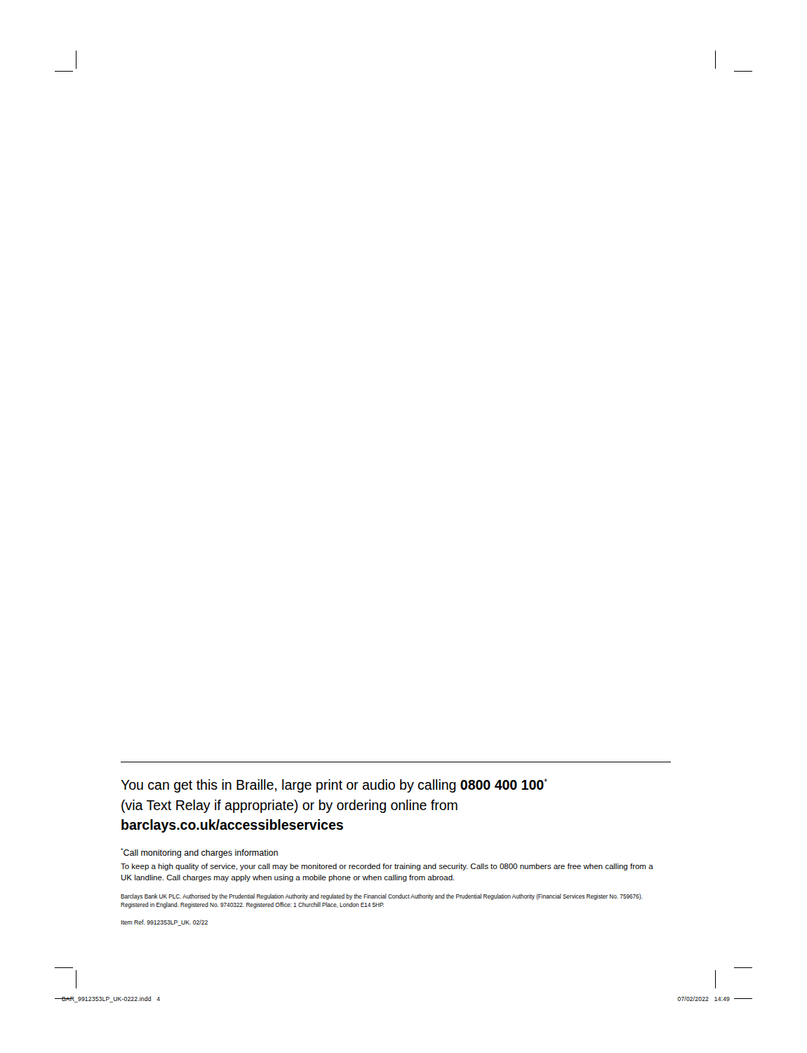You can get this in Braille, large print or audio by calling 0800 400 100*
(via Text Relay if appropriate) or by ordering online from barclays.co.uk/accessibleservices
*Call monitoring and charges information
To keep a high quality of service, your call may be monitored or recorded for training and security. Calls to 0800 numbers are free when calling from a UK landline. Call charges may apply when using a mobile phone or when calling from abroad.
Barclays Bank UK PLC. Authorised by the Prudential Regulation Authority and regulated by the Financial Conduct Authority and the Prudential Regulation Authority (Financial Services Register No. 759676). Registered in England. Registered No. 9740322. Registered Office: 1 Churchill Place, London E14 5HP.
Item Ref. 9912353LP_UK. 02/22
BAR_9912353LP_UK-0222.indd 4
07/02/2022 14:49